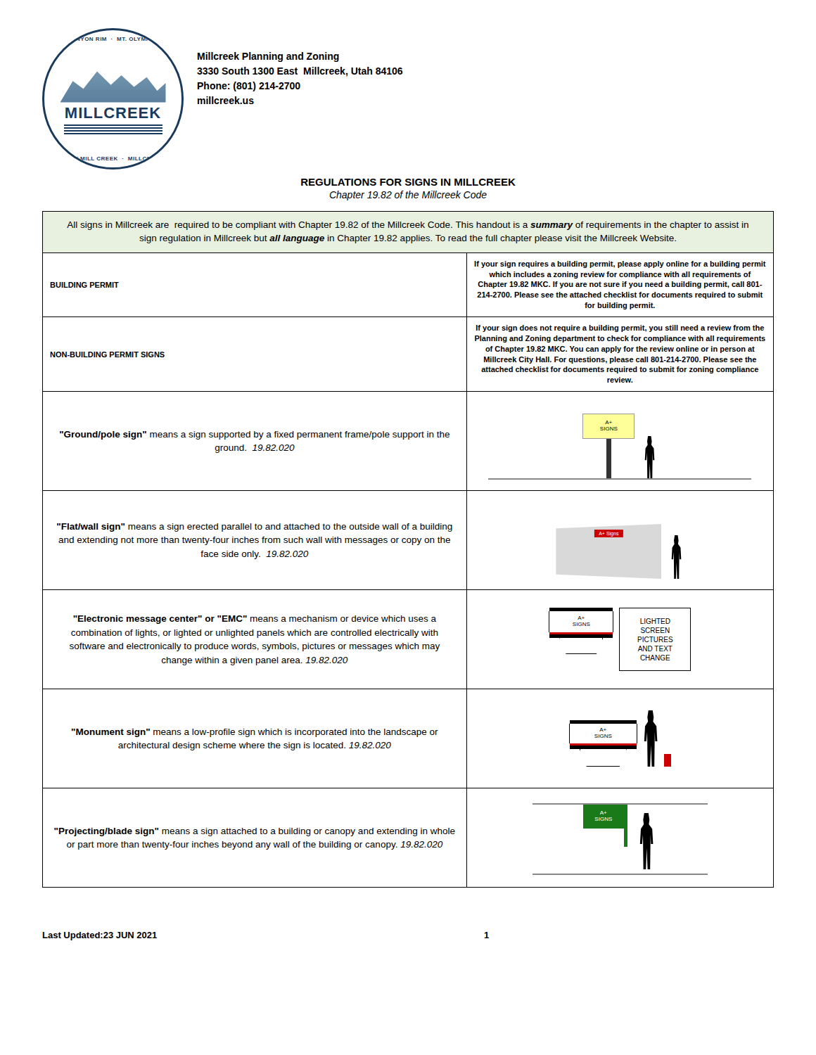CANYON RIM · MT. OLYMPUS
MILLCREEK
EAST MILL CREEK · MILLCREEK
Millcreek Planning and Zoning
3330 South 1300 East Millcreek, Utah 84106
Phone: (801) 214-2700
millcreek.us
REGULATIONS FOR SIGNS IN MILLCREEK
Chapter 19.82 of the Millcreek Code
| All signs in Millcreek are required to be compliant with Chapter 19.82 of the Millcreek Code. This handout is a summary of requirements in the chapter to assist in sign regulation in Millcreek but all language in Chapter 19.82 applies. To read the full chapter please visit the Millcreek Website. |
| BUILDING PERMIT | If your sign requires a building permit, please apply online for a building permit which includes a zoning review for compliance with all requirements of Chapter 19.82 MKC. If you are not sure if you need a building permit, call 801-214-2700. Please see the attached checklist for documents required to submit for building permit. |
| NON-BUILDING PERMIT SIGNS | If your sign does not require a building permit, you still need a review from the Planning and Zoning department to check for compliance with all requirements of Chapter 19.82 MKC. You can apply for the review online or in person at Millcreek City Hall. For questions, please call 801-214-2700. Please see the attached checklist for documents required to submit for zoning compliance review. |
| "Ground/pole sign" means a sign supported by a fixed permanent frame/pole support in the ground. 19.82.020 | A+ SIGNS |
| "Flat/wall sign" means a sign erected parallel to and attached to the outside wall of a building and extending not more than twenty-four inches from such wall with messages or copy on the face side only. 19.82.020 | A+ Signs |
| "Electronic message center" or "EMC" means a mechanism or device which uses a combination of lights, or lighted or unlighted panels which are controlled electrically with software and electronically to produce words, symbols, pictures or messages which may change within a given panel area. 19.82.020 | A+ SIGNS LIGHTED SCREEN PICTURES AND TEXT CHANGE |
| "Monument sign" means a low-profile sign which is incorporated into the landscape or architectural design scheme where the sign is located. 19.82.020 | A+ SIGNS |
| "Projecting/blade sign" means a sign attached to a building or canopy and extending in whole or part more than twenty-four inches beyond any wall of the building or canopy. 19.82.020 | A+ SIGNS |
Last Updated:23 JUN 2021
1